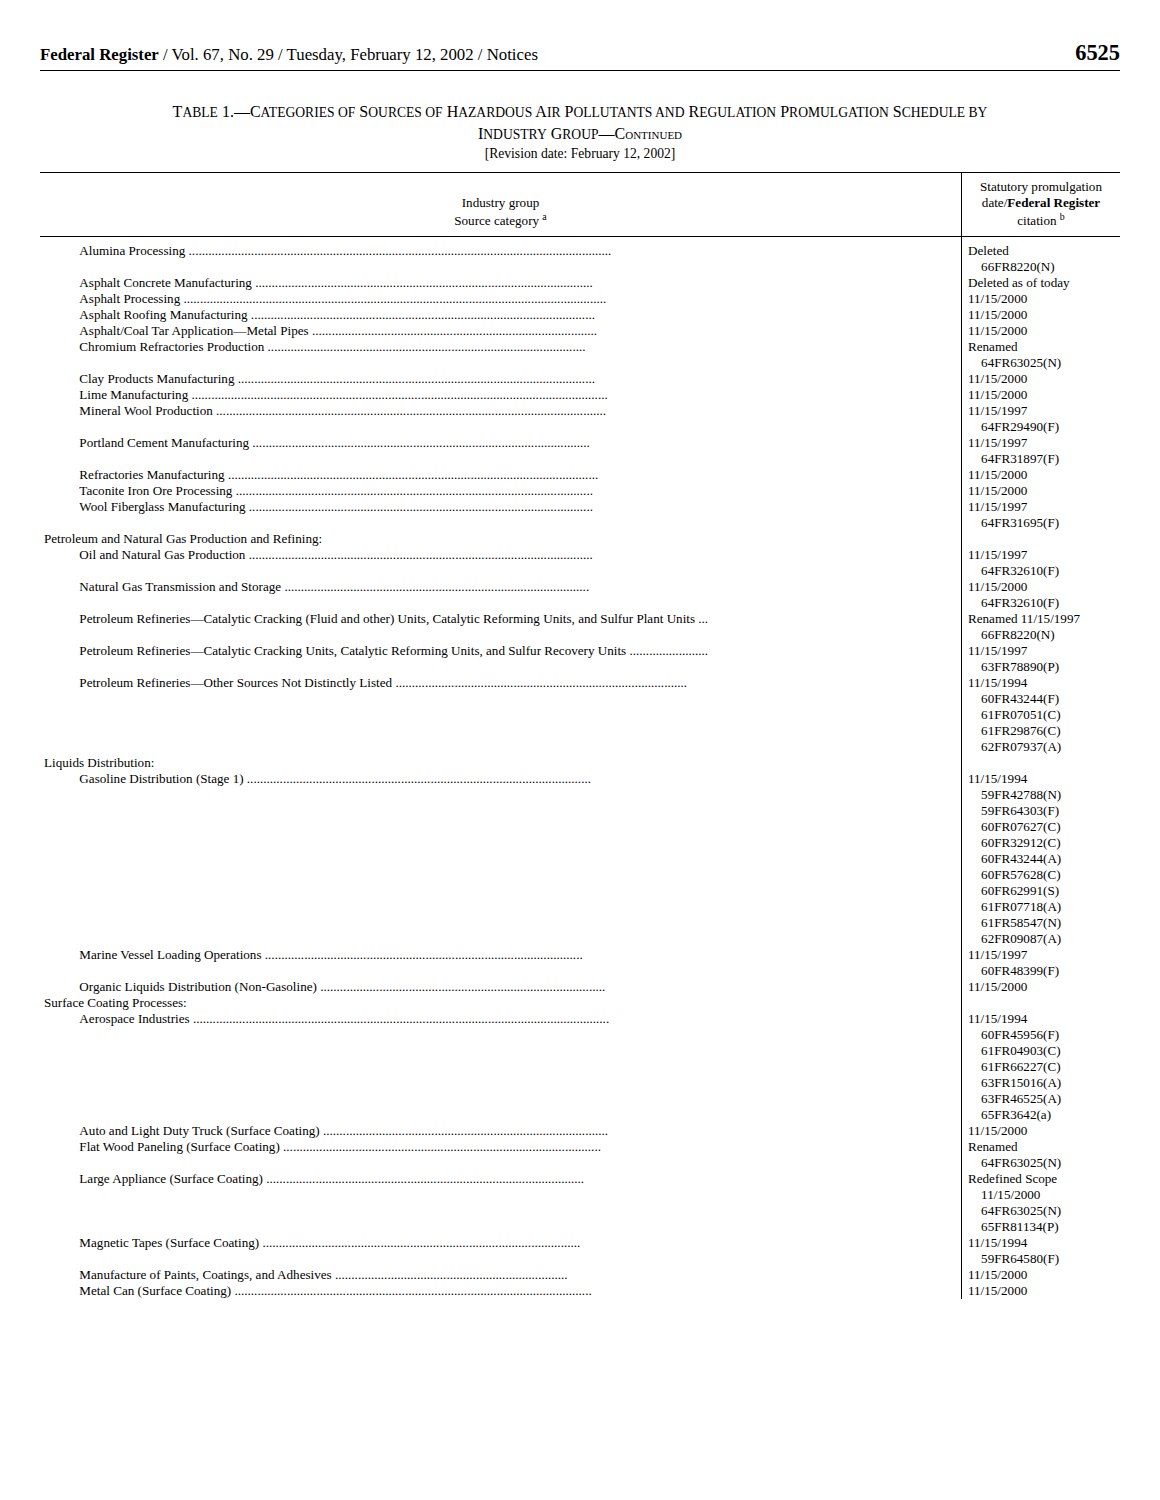Federal Register / Vol. 67, No. 29 / Tuesday, February 12, 2002 / Notices
6525
TABLE 1.—CATEGORIES OF SOURCES OF HAZARDOUS AIR POLLUTANTS AND REGULATION PROMULGATION SCHEDULE BY INDUSTRY GROUP—Continued
[Revision date: February 12, 2002]
| Industry group Source category a | Statutory promulgation date/ Federal Register citation b |
| --- | --- |
| Alumina Processing ................................................................................................................................. | Deleted 66FR8220(N) |
| Asphalt Concrete Manufacturing ....................................................................................................... | Deleted as of today |
| Asphalt Processing ................................................................................................................................. | 11/15/2000 |
| Asphalt Roofing Manufacturing ......................................................................................................... | 11/15/2000 |
| Asphalt/Coal Tar Application—Metal Pipes ....................................................................................... | 11/15/2000 |
| Chromium Refractories Production ................................................................................................. | Renamed 64FR63025(N) |
| Clay Products Manufacturing ............................................................................................................. | 11/15/2000 |
| Lime Manufacturing ............................................................................................................................... | 11/15/2000 |
| Mineral Wool Production ....................................................................................................................... | 11/15/1997 64FR29490(F) |
| Portland Cement Manufacturing ....................................................................................................... | 11/15/1997 64FR31897(F) |
| Refractories Manufacturing ................................................................................................................. | 11/15/2000 |
| Taconite Iron Ore Processing ............................................................................................................. | 11/15/2000 |
| Wool Fiberglass Manufacturing ......................................................................................................... | 11/15/1997 64FR31695(F) |
| Petroleum and Natural Gas Production and Refining: | |
| Oil and Natural Gas Production ......................................................................................................... | 11/15/1997 64FR32610(F) |
| Natural Gas Transmission and Storage ............................................................................................. | 11/15/2000 64FR32610(F) |
| Petroleum Refineries—Catalytic Cracking (Fluid and other) Units, Catalytic Reforming Units, and Sulfur Plant Units ... | Renamed 11/15/1997 66FR8220(N) |
| Petroleum Refineries—Catalytic Cracking Units, Catalytic Reforming Units, and Sulfur Recovery Units ........................ | 11/15/1997 63FR78890(P) |
| Petroleum Refineries—Other Sources Not Distinctly Listed ......................................................................................... | 11/15/1994 60FR43244(F) 61FR07051(C) 61FR29876(C) 62FR07937(A) |
| Liquids Distribution: | |
| Gasoline Distribution (Stage 1) ......................................................................................................... | 11/15/1994 59FR42788(N) 59FR64303(F) 60FR07627(C) 60FR32912(C) 60FR43244(A) 60FR57628(C) 60FR62991(S) 61FR07718(A) 61FR58547(N) 62FR09087(A) |
| Marine Vessel Loading Operations ................................................................................................. | 11/15/1997 60FR48399(F) |
| Organic Liquids Distribution (Non-Gasoline) ....................................................................................... | 11/15/2000 |
| Surface Coating Processes: | |
| Aerospace Industries ............................................................................................................................... | 11/15/1994 60FR45956(F) 61FR04903(C) 61FR66227(C) 63FR15016(A) 63FR46525(A) 65FR3642(a) |
| Auto and Light Duty Truck (Surface Coating) ....................................................................................... | 11/15/2000 |
| Flat Wood Paneling (Surface Coating) ................................................................................................. | Renamed 64FR63025(N) |
| Large Appliance (Surface Coating) ................................................................................................. | Redefined Scope 11/15/2000 64FR63025(N) 65FR81134(P) |
| Magnetic Tapes (Surface Coating) ................................................................................................. | 11/15/1994 59FR64580(F) |
| Manufacture of Paints, Coatings, and Adhesives ....................................................................... | 11/15/2000 |
| Metal Can (Surface Coating) ............................................................................................................. | 11/15/2000 |